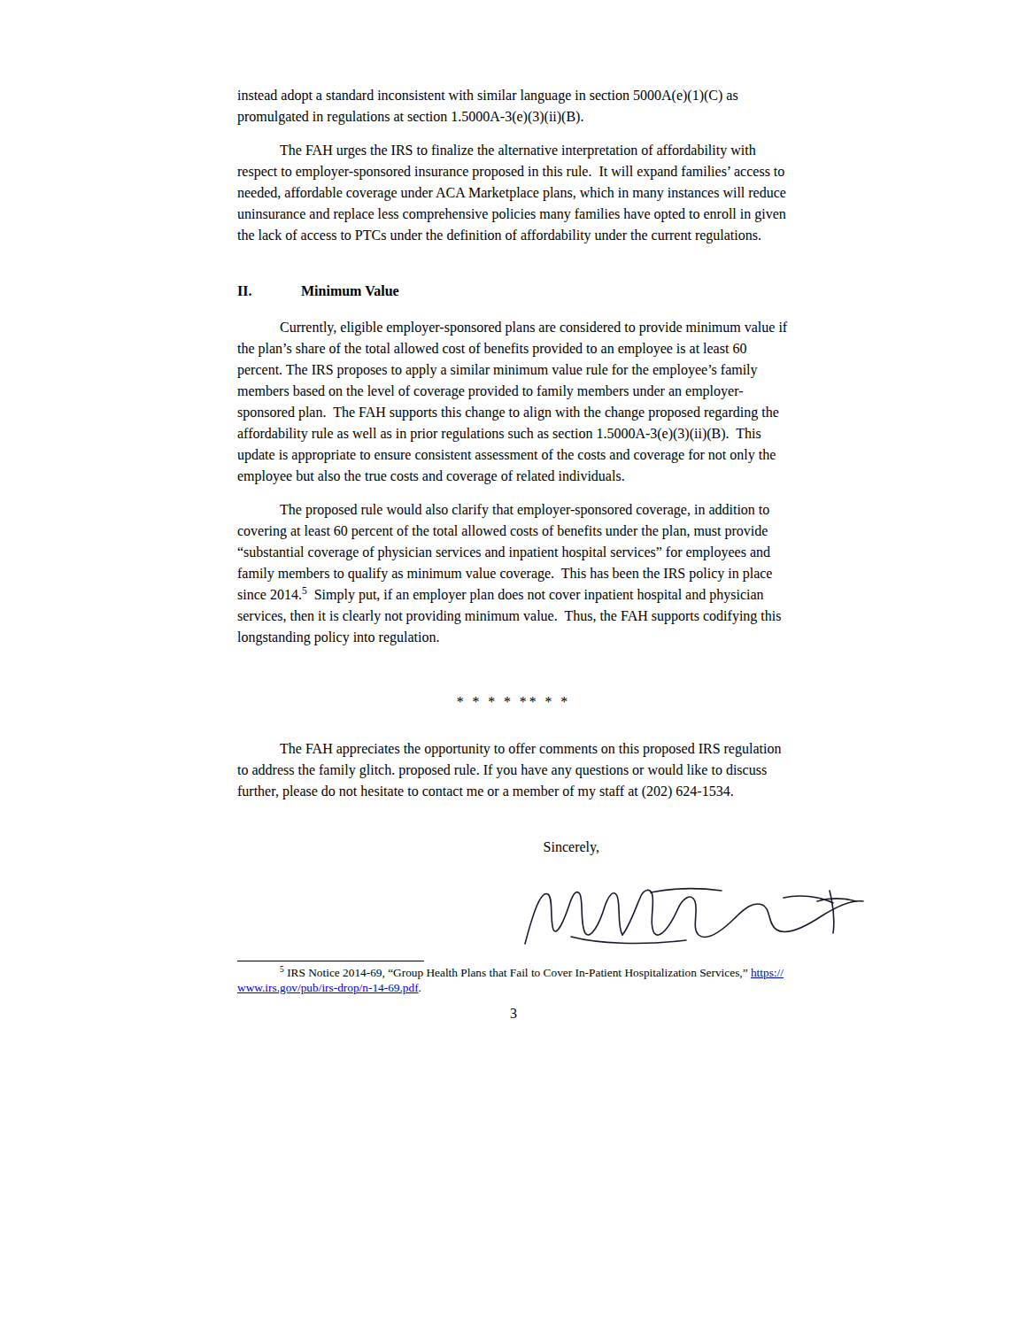instead adopt a standard inconsistent with similar language in section 5000A(e)(1)(C) as promulgated in regulations at section 1.5000A-3(e)(3)(ii)(B).
The FAH urges the IRS to finalize the alternative interpretation of affordability with respect to employer-sponsored insurance proposed in this rule. It will expand families’ access to needed, affordable coverage under ACA Marketplace plans, which in many instances will reduce uninsurance and replace less comprehensive policies many families have opted to enroll in given the lack of access to PTCs under the definition of affordability under the current regulations.
II. Minimum Value
Currently, eligible employer-sponsored plans are considered to provide minimum value if the plan’s share of the total allowed cost of benefits provided to an employee is at least 60 percent. The IRS proposes to apply a similar minimum value rule for the employee’s family members based on the level of coverage provided to family members under an employer-sponsored plan. The FAH supports this change to align with the change proposed regarding the affordability rule as well as in prior regulations such as section 1.5000A-3(e)(3)(ii)(B). This update is appropriate to ensure consistent assessment of the costs and coverage for not only the employee but also the true costs and coverage of related individuals.
The proposed rule would also clarify that employer-sponsored coverage, in addition to covering at least 60 percent of the total allowed costs of benefits under the plan, must provide “substantial coverage of physician services and inpatient hospital services” for employees and family members to qualify as minimum value coverage. This has been the IRS policy in place since 2014.5 Simply put, if an employer plan does not cover inpatient hospital and physician services, then it is clearly not providing minimum value. Thus, the FAH supports codifying this longstanding policy into regulation.
* * * * ** * *
The FAH appreciates the opportunity to offer comments on this proposed IRS regulation to address the family glitch. proposed rule. If you have any questions or would like to discuss further, please do not hesitate to contact me or a member of my staff at (202) 624-1534.
Sincerely,
5 IRS Notice 2014-69, “Group Health Plans that Fail to Cover In-Patient Hospitalization Services,” https://www.irs.gov/pub/irs-drop/n-14-69.pdf.
3